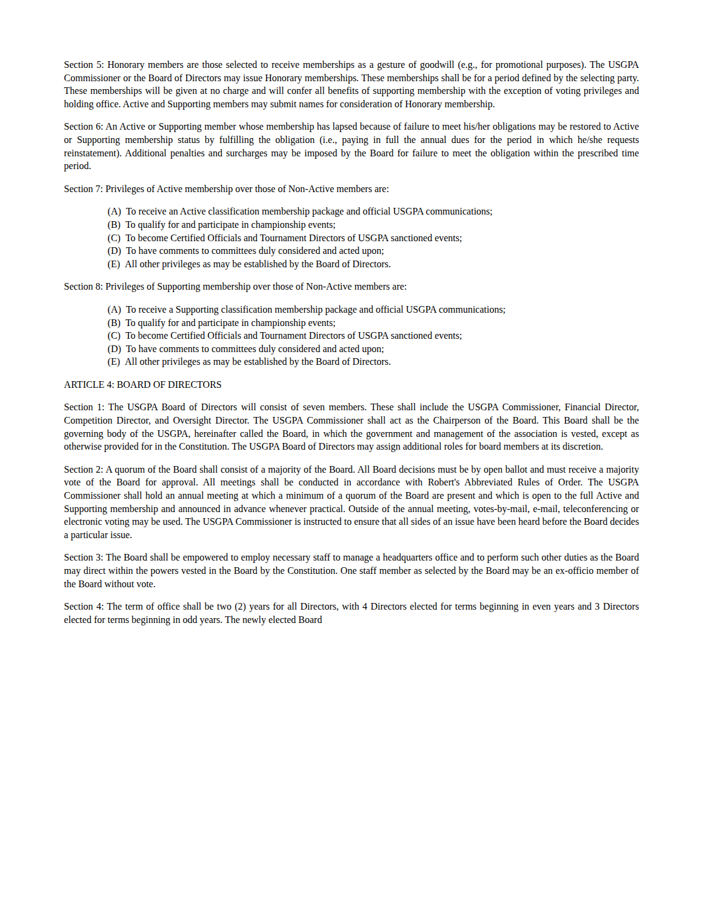Section 5: Honorary members are those selected to receive memberships as a gesture of goodwill (e.g., for promotional purposes). The USGPA Commissioner or the Board of Directors may issue Honorary memberships. These memberships shall be for a period defined by the selecting party. These memberships will be given at no charge and will confer all benefits of supporting membership with the exception of voting privileges and holding office. Active and Supporting members may submit names for consideration of Honorary membership.
Section 6: An Active or Supporting member whose membership has lapsed because of failure to meet his/her obligations may be restored to Active or Supporting membership status by fulfilling the obligation (i.e., paying in full the annual dues for the period in which he/she requests reinstatement). Additional penalties and surcharges may be imposed by the Board for failure to meet the obligation within the prescribed time period.
Section 7: Privileges of Active membership over those of Non-Active members are:
(A) To receive an Active classification membership package and official USGPA communications;
(B) To qualify for and participate in championship events;
(C) To become Certified Officials and Tournament Directors of USGPA sanctioned events;
(D) To have comments to committees duly considered and acted upon;
(E) All other privileges as may be established by the Board of Directors.
Section 8: Privileges of Supporting membership over those of Non-Active members are:
(A) To receive a Supporting classification membership package and official USGPA communications;
(B) To qualify for and participate in championship events;
(C) To become Certified Officials and Tournament Directors of USGPA sanctioned events;
(D) To have comments to committees duly considered and acted upon;
(E) All other privileges as may be established by the Board of Directors.
ARTICLE 4: BOARD OF DIRECTORS
Section 1: The USGPA Board of Directors will consist of seven members. These shall include the USGPA Commissioner, Financial Director, Competition Director, and Oversight Director. The USGPA Commissioner shall act as the Chairperson of the Board. This Board shall be the governing body of the USGPA, hereinafter called the Board, in which the government and management of the association is vested, except as otherwise provided for in the Constitution. The USGPA Board of Directors may assign additional roles for board members at its discretion.
Section 2: A quorum of the Board shall consist of a majority of the Board. All Board decisions must be by open ballot and must receive a majority vote of the Board for approval. All meetings shall be conducted in accordance with Robert's Abbreviated Rules of Order. The USGPA Commissioner shall hold an annual meeting at which a minimum of a quorum of the Board are present and which is open to the full Active and Supporting membership and announced in advance whenever practical. Outside of the annual meeting, votes-by-mail, e-mail, teleconferencing or electronic voting may be used. The USGPA Commissioner is instructed to ensure that all sides of an issue have been heard before the Board decides a particular issue.
Section 3: The Board shall be empowered to employ necessary staff to manage a headquarters office and to perform such other duties as the Board may direct within the powers vested in the Board by the Constitution. One staff member as selected by the Board may be an ex-officio member of the Board without vote.
Section 4: The term of office shall be two (2) years for all Directors, with 4 Directors elected for terms beginning in even years and 3 Directors elected for terms beginning in odd years. The newly elected Board